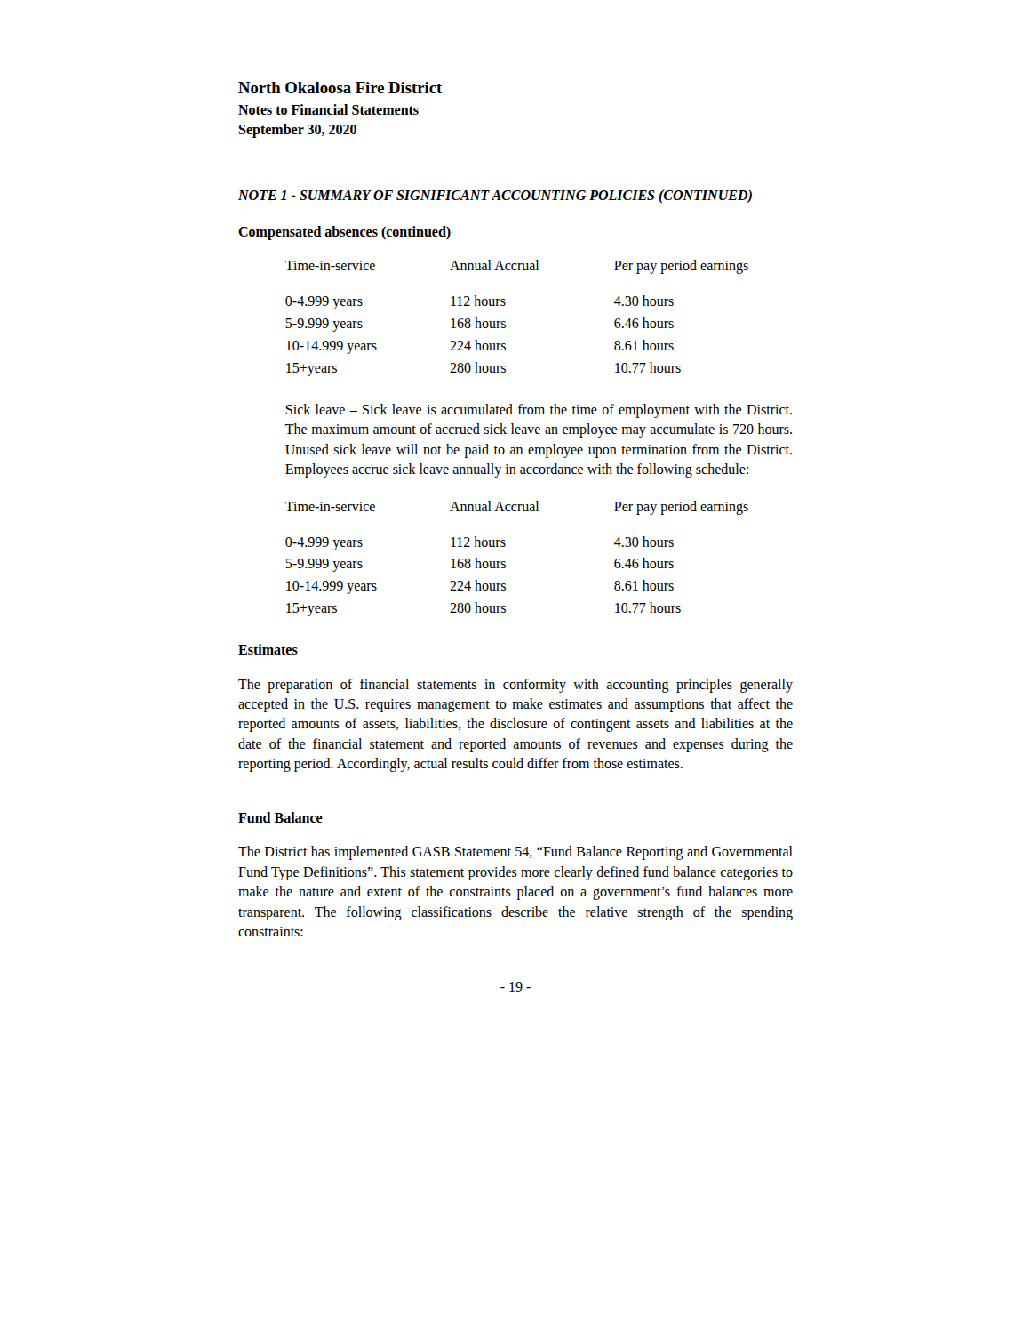North Okaloosa Fire District
Notes to Financial Statements
September 30, 2020
NOTE 1 - SUMMARY OF SIGNIFICANT ACCOUNTING POLICIES (CONTINUED)
Compensated absences (continued)
| Time-in-service | Annual Accrual | Per pay period earnings |
| 0-4.999 years | 112 hours | 4.30 hours |
| 5-9.999 years | 168 hours | 6.46 hours |
| 10-14.999 years | 224 hours | 8.61 hours |
| 15+years | 280 hours | 10.77 hours |
Sick leave – Sick leave is accumulated from the time of employment with the District. The maximum amount of accrued sick leave an employee may accumulate is 720 hours. Unused sick leave will not be paid to an employee upon termination from the District. Employees accrue sick leave annually in accordance with the following schedule:
| Time-in-service | Annual Accrual | Per pay period earnings |
| 0-4.999 years | 112 hours | 4.30 hours |
| 5-9.999 years | 168 hours | 6.46 hours |
| 10-14.999 years | 224 hours | 8.61 hours |
| 15+years | 280 hours | 10.77 hours |
Estimates
The preparation of financial statements in conformity with accounting principles generally accepted in the U.S. requires management to make estimates and assumptions that affect the reported amounts of assets, liabilities, the disclosure of contingent assets and liabilities at the date of the financial statement and reported amounts of revenues and expenses during the reporting period. Accordingly, actual results could differ from those estimates.
Fund Balance
The District has implemented GASB Statement 54, “Fund Balance Reporting and Governmental Fund Type Definitions”. This statement provides more clearly defined fund balance categories to make the nature and extent of the constraints placed on a government’s fund balances more transparent. The following classifications describe the relative strength of the spending constraints:
- 19 -